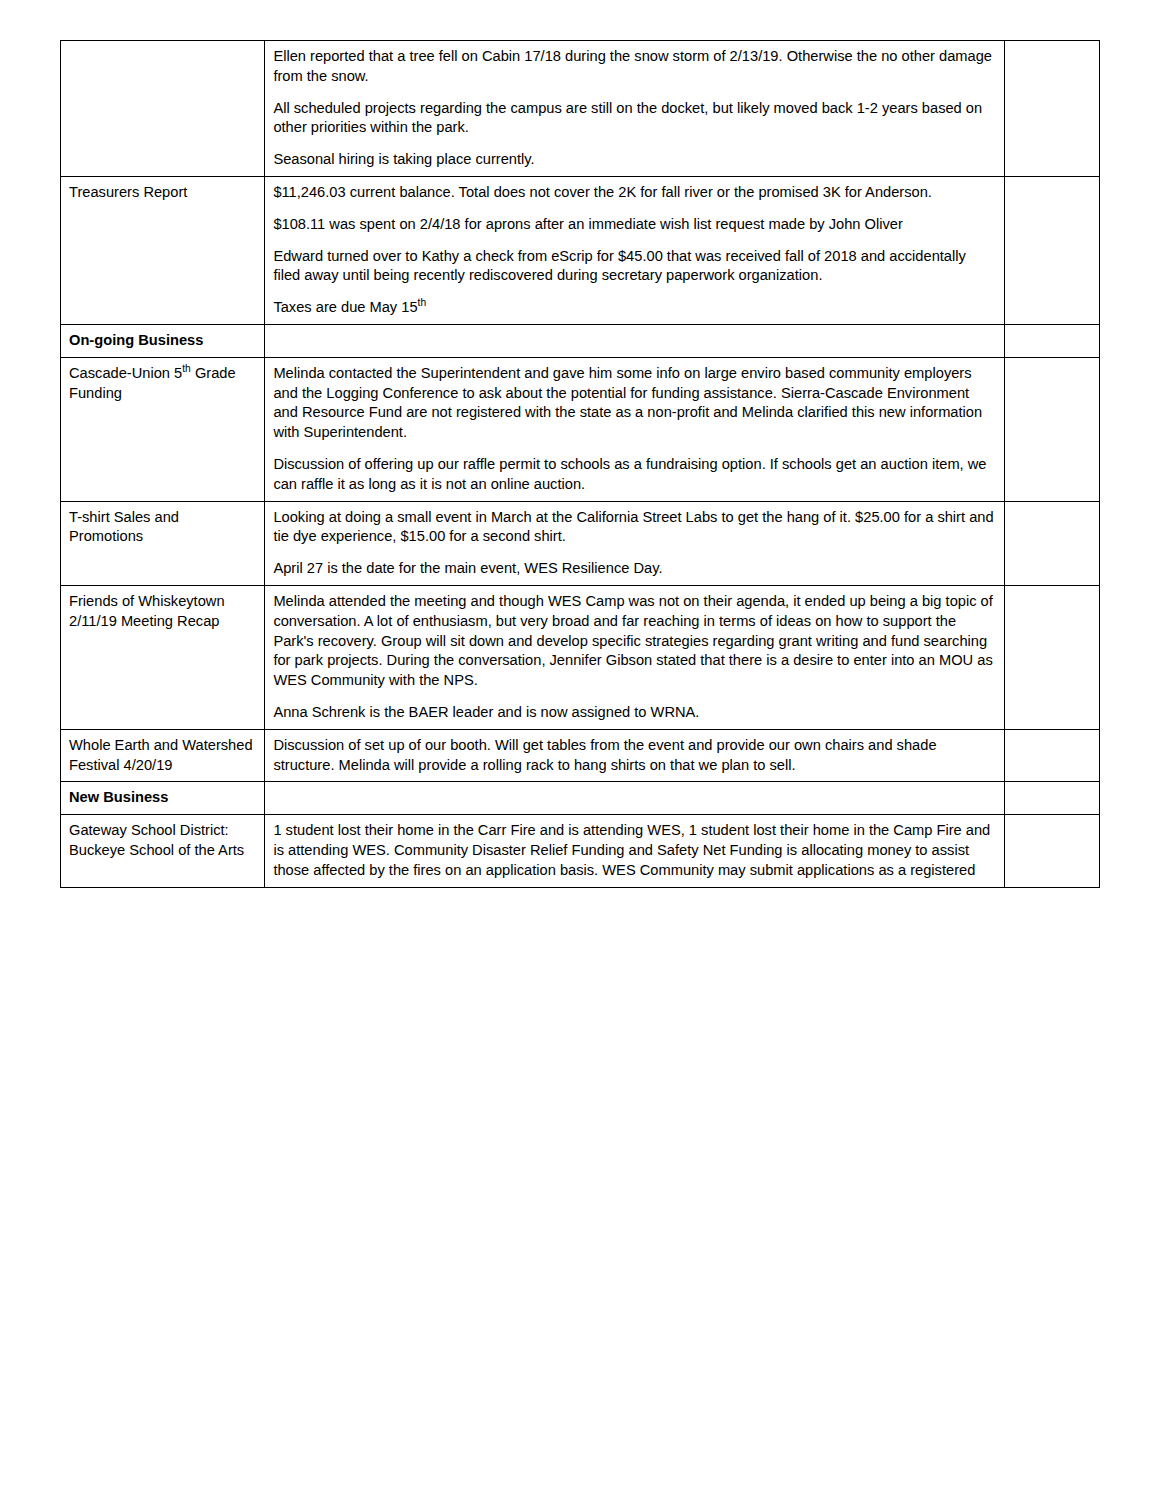| | Ellen reported that a tree fell on Cabin 17/18 during the snow storm of 2/13/19. Otherwise the no other damage from the snow. All scheduled projects regarding the campus are still on the docket, but likely moved back 1-2 years based on other priorities within the park. Seasonal hiring is taking place currently. | |
| Treasurers Report | $11,246.03 current balance. Total does not cover the 2K for fall river or the promised 3K for Anderson. $108.11 was spent on 2/4/18 for aprons after an immediate wish list request made by John Oliver Edward turned over to Kathy a check from eScrip for $45.00 that was received fall of 2018 and accidentally filed away until being recently rediscovered during secretary paperwork organization. Taxes are due May 15 th | |
| On-going Business | | |
| Cascade-Union 5 th Grade Funding | Melinda contacted the Superintendent and gave him some info on large enviro based community employers and the Logging Conference to ask about the potential for funding assistance. Sierra-Cascade Environment and Resource Fund are not registered with the state as a non-profit and Melinda clarified this new information with Superintendent. Discussion of offering up our raffle permit to schools as a fundraising option. If schools get an auction item, we can raffle it as long as it is not an online auction. | |
| T-shirt Sales and Promotions | Looking at doing a small event in March at the California Street Labs to get the hang of it. $25.00 for a shirt and tie dye experience, $15.00 for a second shirt. April 27 is the date for the main event, WES Resilience Day. | |
| Friends of Whiskeytown 2/11/19 Meeting Recap | Melinda attended the meeting and though WES Camp was not on their agenda, it ended up being a big topic of conversation. A lot of enthusiasm, but very broad and far reaching in terms of ideas on how to support the Park's recovery. Group will sit down and develop specific strategies regarding grant writing and fund searching for park projects. During the conversation, Jennifer Gibson stated that there is a desire to enter into an MOU as WES Community with the NPS. Anna Schrenk is the BAER leader and is now assigned to WRNA. | |
| Whole Earth and Watershed Festival 4/20/19 | Discussion of set up of our booth. Will get tables from the event and provide our own chairs and shade structure. Melinda will provide a rolling rack to hang shirts on that we plan to sell. | |
| New Business | | |
| Gateway School District: Buckeye School of the Arts | 1 student lost their home in the Carr Fire and is attending WES, 1 student lost their home in the Camp Fire and is attending WES. Community Disaster Relief Funding and Safety Net Funding is allocating money to assist those affected by the fires on an application basis. WES Community may submit applications as a registered | |